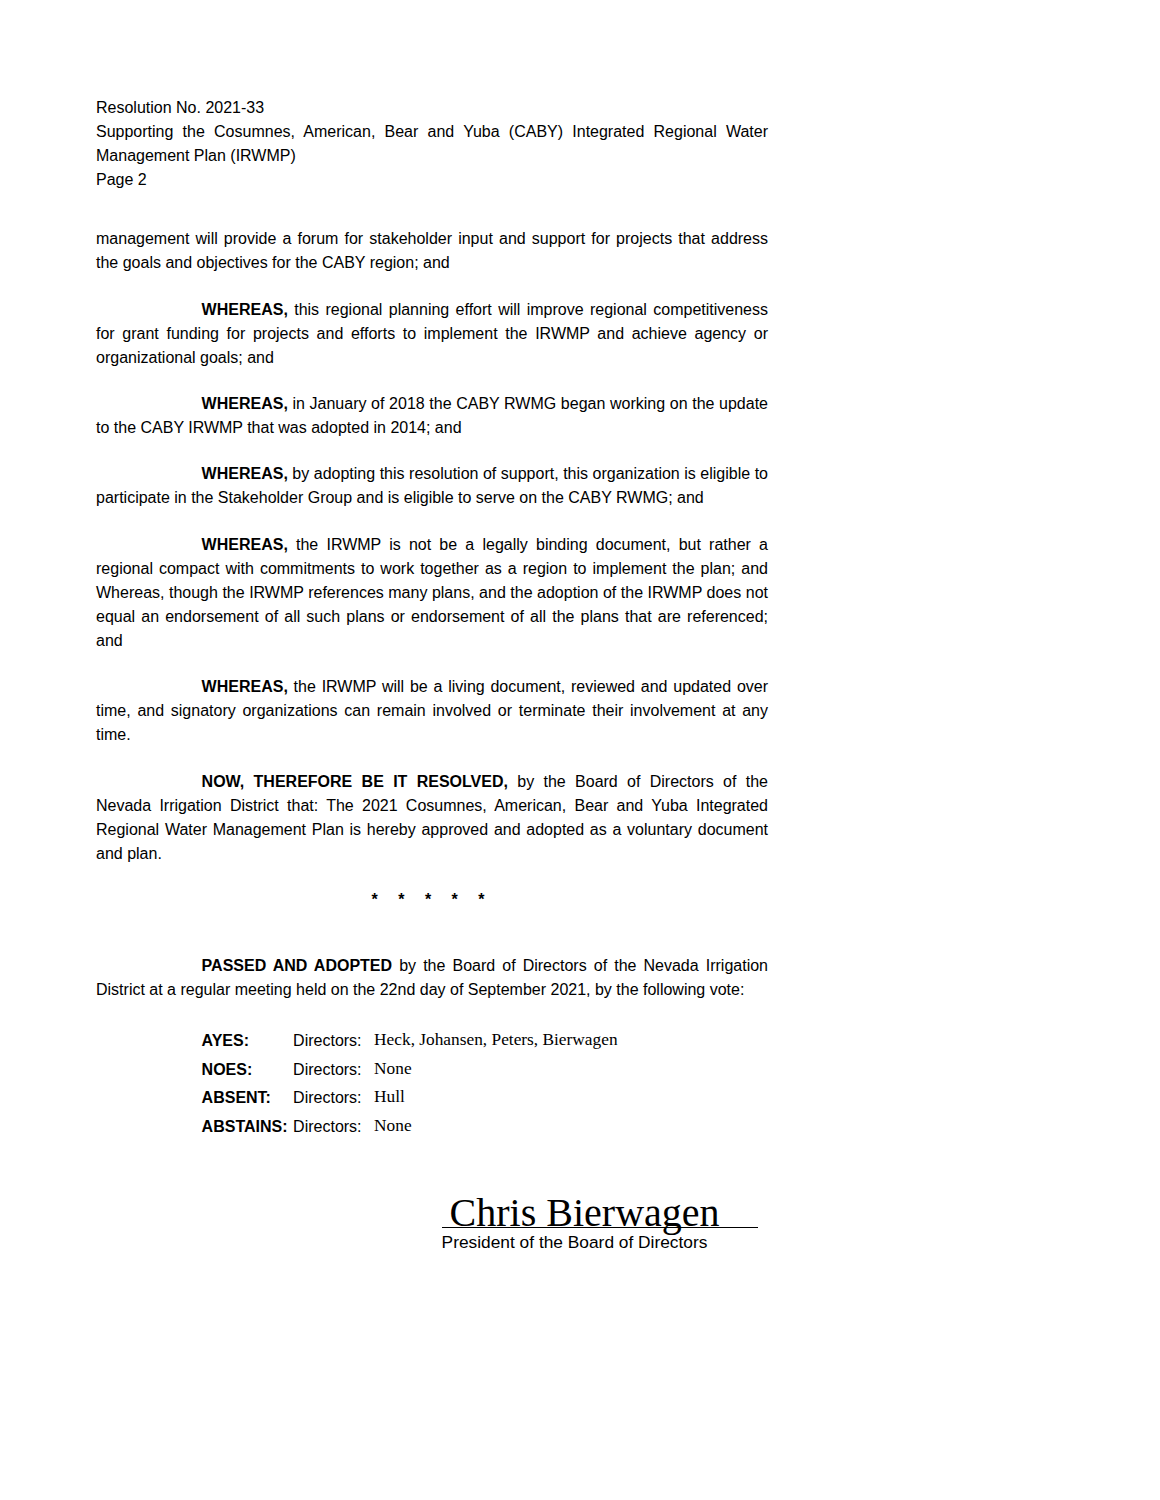Resolution No. 2021-33
Supporting the Cosumnes, American, Bear and Yuba (CABY) Integrated Regional Water Management Plan (IRWMP)
Page 2
management will provide a forum for stakeholder input and support for projects that address the goals and objectives for the CABY region; and
WHEREAS, this regional planning effort will improve regional competitiveness for grant funding for projects and efforts to implement the IRWMP and achieve agency or organizational goals; and
WHEREAS, in January of 2018 the CABY RWMG began working on the update to the CABY IRWMP that was adopted in 2014; and
WHEREAS, by adopting this resolution of support, this organization is eligible to participate in the Stakeholder Group and is eligible to serve on the CABY RWMG; and
WHEREAS, the IRWMP is not be a legally binding document, but rather a regional compact with commitments to work together as a region to implement the plan; and Whereas, though the IRWMP references many plans, and the adoption of the IRWMP does not equal an endorsement of all such plans or endorsement of all the plans that are referenced; and
WHEREAS, the IRWMP will be a living document, reviewed and updated over time, and signatory organizations can remain involved or terminate their involvement at any time.
NOW, THEREFORE BE IT RESOLVED, by the Board of Directors of the Nevada Irrigation District that: The 2021 Cosumnes, American, Bear and Yuba Integrated Regional Water Management Plan is hereby approved and adopted as a voluntary document and plan.
* * * * *
PASSED AND ADOPTED by the Board of Directors of the Nevada Irrigation District at a regular meeting held on the 22nd day of September 2021, by the following vote:
| AYES: | Directors: | Heck, Johansen, Peters, Bierwagen |
| NOES: | Directors: | None |
| ABSENT: | Directors: | Hull |
| ABSTAINS: | Directors: | None |
Chris Bierwagen
President of the Board of Directors